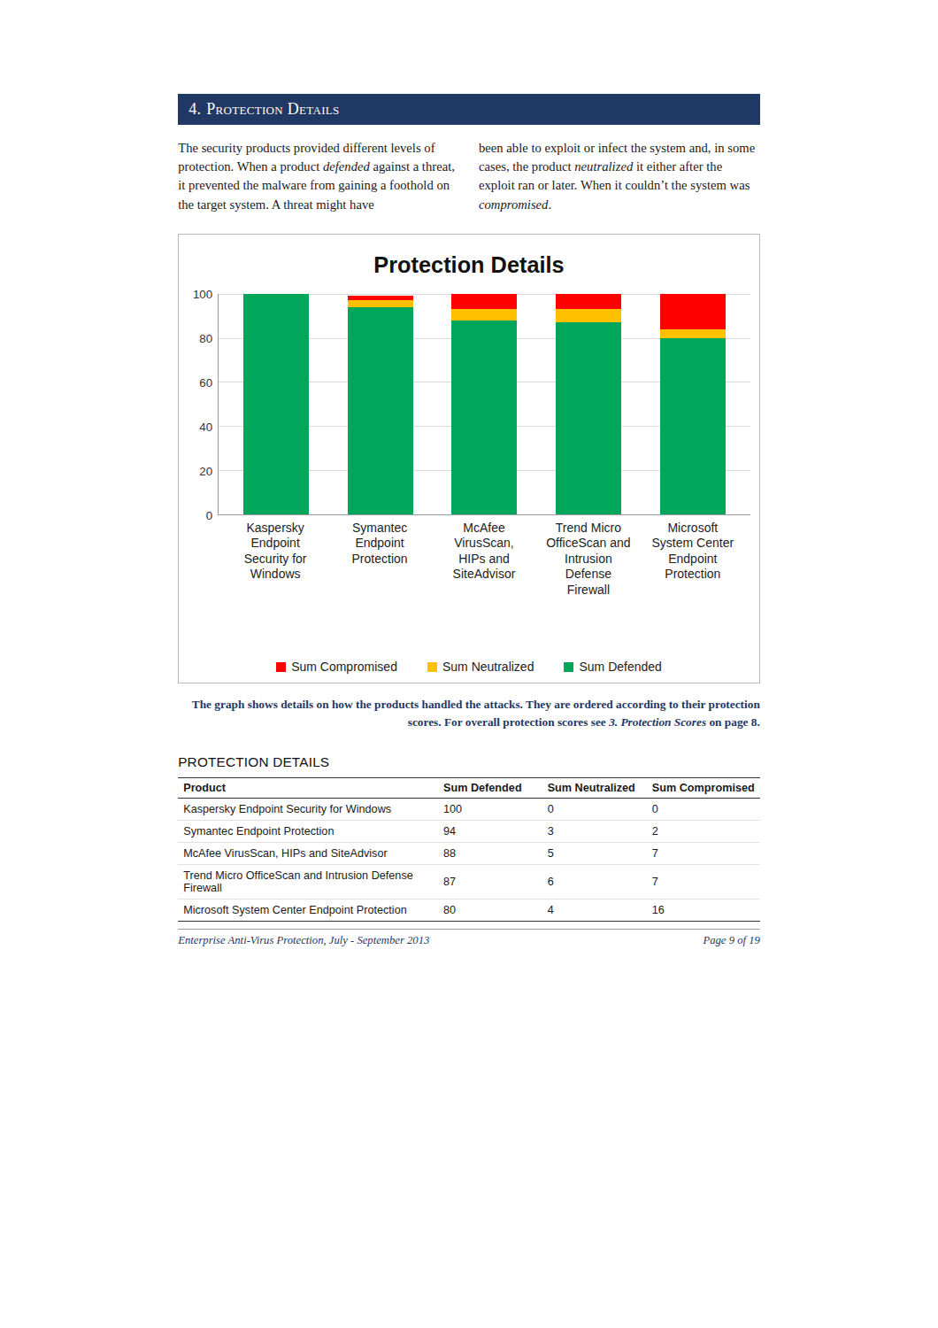4. Protection Details
The security products provided different levels of protection. When a product defended against a threat, it prevented the malware from gaining a foothold on the target system. A threat might have
been able to exploit or infect the system and, in some cases, the product neutralized it either after the exploit ran or later. When it couldn’t the system was compromised.
Protection Details
100 80 60 40 20 0
Kaspersky Endpoint Security for Windows
Symantec Endpoint Protection
McAfee VirusScan, HIPs and SiteAdvisor
Trend Micro OfficeScan and Intrusion Defense Firewall
Microsoft System Center Endpoint Protection
Sum Compromised
Sum Neutralized
Sum Defended
The graph shows details on how the products handled the attacks. They are ordered according to their protection scores. For overall protection scores see 3. Protection Scores on page 8.
PROTECTION DETAILS
| Product | Sum Defended | Sum Neutralized | Sum Compromised |
| --- | --- | --- | --- |
| Kaspersky Endpoint Security for Windows | 100 | 0 | 0 |
| Symantec Endpoint Protection | 94 | 3 | 2 |
| McAfee VirusScan, HIPs and SiteAdvisor | 88 | 5 | 7 |
| Trend Micro OfficeScan and Intrusion Defense Firewall | 87 | 6 | 7 |
| Microsoft System Center Endpoint Protection | 80 | 4 | 16 |
Enterprise Anti-Virus Protection, July - September 2013
Page 9 of 19